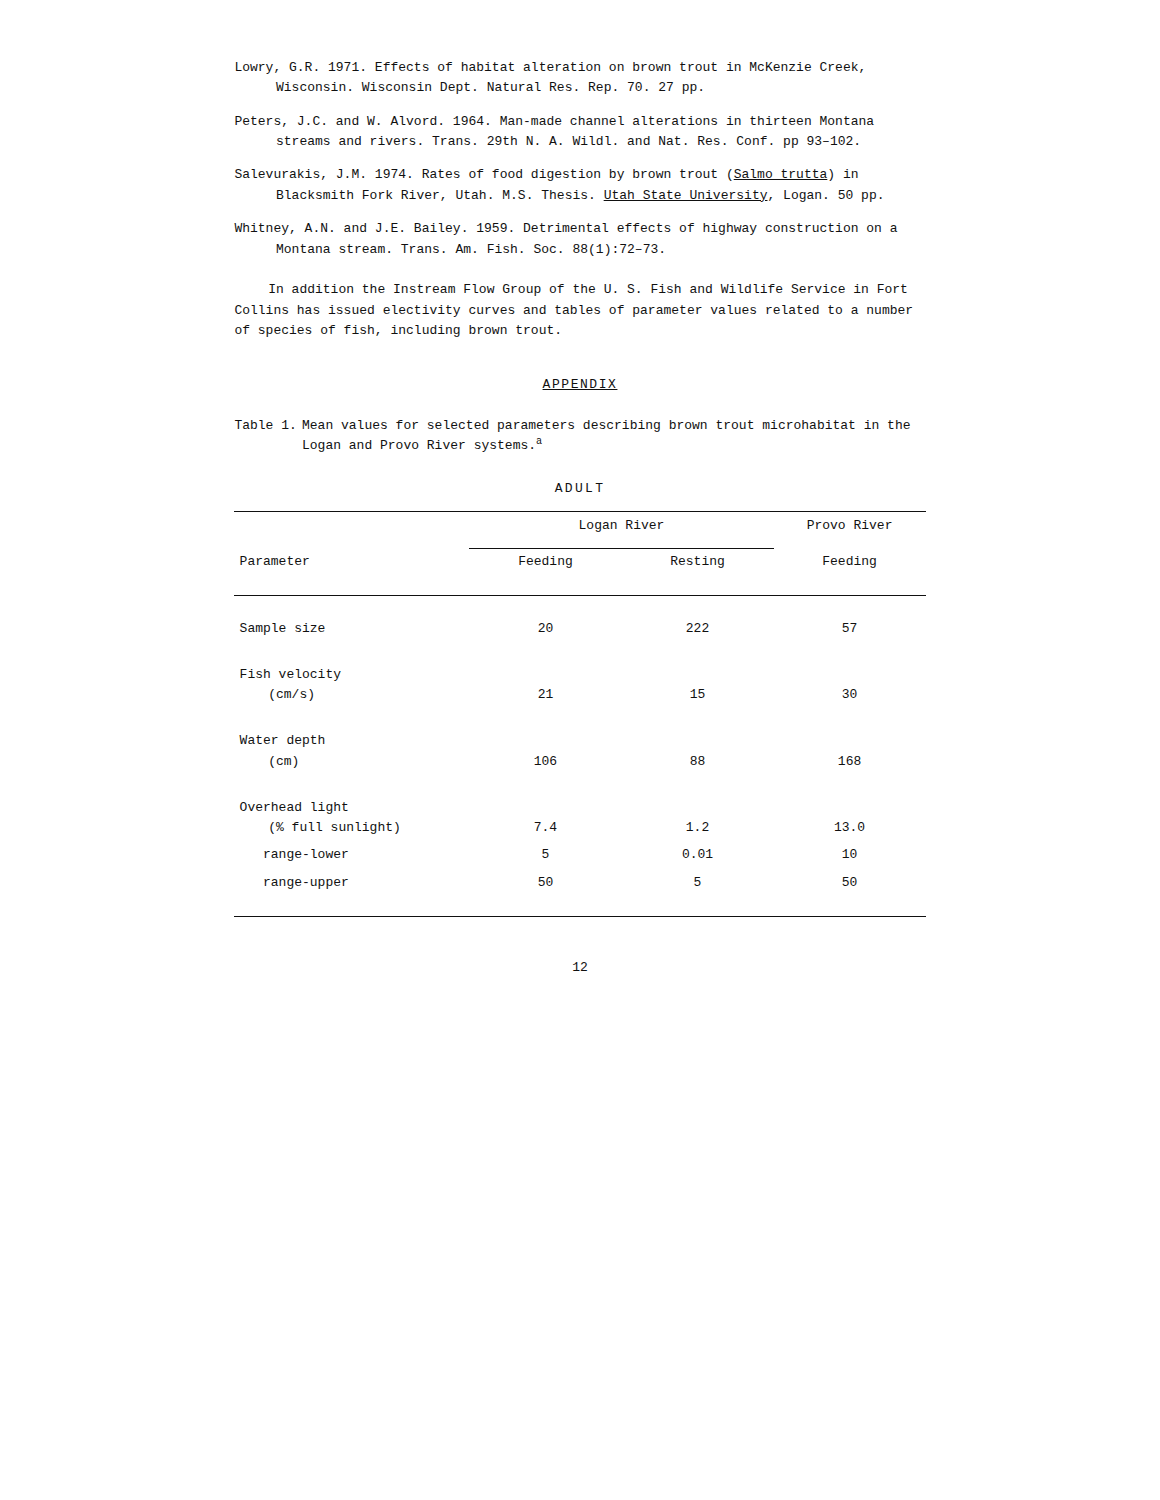Lowry, G.R. 1971. Effects of habitat alteration on brown trout in McKenzie Creek, Wisconsin. Wisconsin Dept. Natural Res. Rep. 70. 27 pp.
Peters, J.C. and W. Alvord. 1964. Man-made channel alterations in thirteen Montana streams and rivers. Trans. 29th N. A. Wildl. and Nat. Res. Conf. pp 93–102.
Salevurakis, J.M. 1974. Rates of food digestion by brown trout (Salmo trutta) in Blacksmith Fork River, Utah. M.S. Thesis. Utah State University, Logan. 50 pp.
Whitney, A.N. and J.E. Bailey. 1959. Detrimental effects of highway construction on a Montana stream. Trans. Am. Fish. Soc. 88(1):72–73.
In addition the Instream Flow Group of the U. S. Fish and Wildlife Service in Fort Collins has issued electivity curves and tables of parameter values related to a number of species of fish, including brown trout.
APPENDIX
Table 1. Mean values for selected parameters describing brown trout microhabitat in the Logan and Provo River systems.a
ADULT
| | Logan River | Provo River |
| --- | --- | --- |
| Parameter | Feeding | Resting | Feeding |
| Sample size | 20 | 222 | 57 |
| Fish velocity (cm/s) | 21 | 15 | 30 |
| Water depth (cm) | 106 | 88 | 168 |
| Overhead light (% full sunlight) | 7.4 | 1.2 | 13.0 |
| range-lower | 5 | 0.01 | 10 |
| range-upper | 50 | 5 | 50 |
12